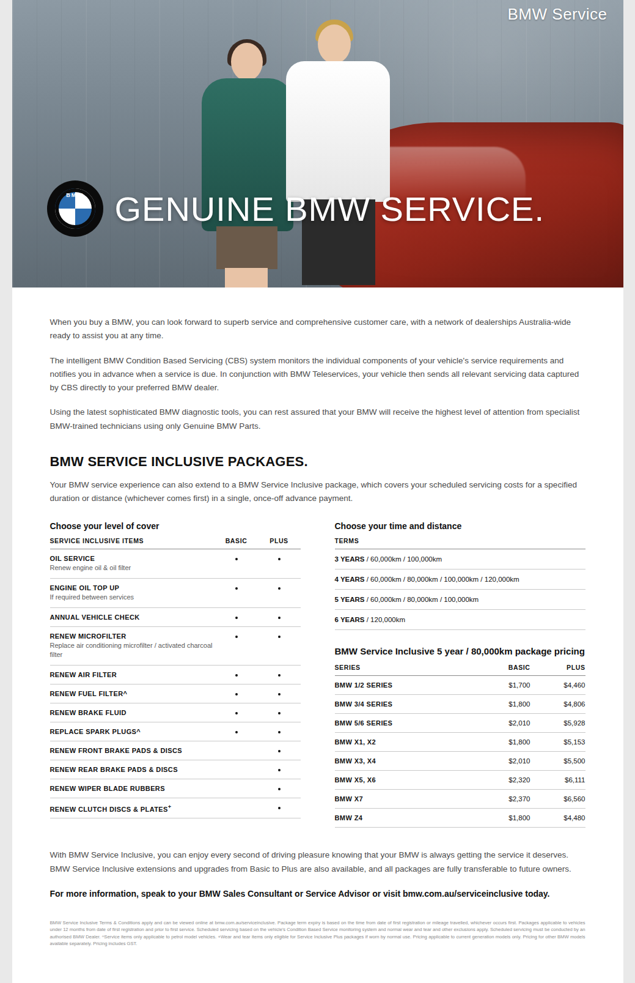BMW Service
BMW
GENUINE BMW SERVICE.
When you buy a BMW, you can look forward to superb service and comprehensive customer care, with a network of dealerships Australia-wide ready to assist you at any time.
The intelligent BMW Condition Based Servicing (CBS) system monitors the individual components of your vehicle's service requirements and notifies you in advance when a service is due. In conjunction with BMW Teleservices, your vehicle then sends all relevant servicing data captured by CBS directly to your preferred BMW dealer.
Using the latest sophisticated BMW diagnostic tools, you can rest assured that your BMW will receive the highest level of attention from specialist BMW-trained technicians using only Genuine BMW Parts.
BMW SERVICE INCLUSIVE PACKAGES.
Your BMW service experience can also extend to a BMW Service Inclusive package, which covers your scheduled servicing costs for a specified duration or distance (whichever comes first) in a single, once-off advance payment.
Choose your level of cover
| Service Inclusive Items | Basic | Plus |
| --- | --- | --- |
| Oil Service Renew engine oil & oil filter | | |
| Engine Oil Top Up If required between services | | |
| Annual Vehicle Check | | |
| Renew Microfilter Replace air conditioning microfilter / activated charcoal filter | | |
| Renew Air Filter | | |
| Renew Fuel Filter^ | | |
| Renew Brake Fluid | | |
| Replace Spark Plugs^ | | |
| Renew Front Brake Pads & Discs | | |
| Renew Rear Brake Pads & Discs | | |
| Renew Wiper Blade Rubbers | | |
| Renew Clutch Discs & Plates + | | |
Choose your time and distance
| Terms |
| --- |
| 3 YEARS / 60,000km / 100,000km |
| 4 YEARS / 60,000km / 80,000km / 100,000km / 120,000km |
| 5 YEARS / 60,000km / 80,000km / 100,000km |
| 6 YEARS / 120,000km |
BMW Service Inclusive 5 year / 80,000km package pricing
| Series | Basic | Plus |
| --- | --- | --- |
| BMW 1/2 Series | $1,700 | $4,460 |
| BMW 3/4 Series | $1,800 | $4,806 |
| BMW 5/6 Series | $2,010 | $5,928 |
| BMW X1, X2 | $1,800 | $5,153 |
| BMW X3, X4 | $2,010 | $5,500 |
| BMW X5, X6 | $2,320 | $6,111 |
| BMW X7 | $2,370 | $6,560 |
| BMW Z4 | $1,800 | $4,480 |
With BMW Service Inclusive, you can enjoy every second of driving pleasure knowing that your BMW is always getting the service it deserves. BMW Service Inclusive extensions and upgrades from Basic to Plus are also available, and all packages are fully transferable to future owners.
For more information, speak to your BMW Sales Consultant or Service Advisor or visit bmw.com.au/serviceinclusive today.
BMW Service Inclusive Terms & Conditions apply and can be viewed online at bmw.com.au/serviceinclusive. Package term expiry is based on the time from date of first registration or mileage travelled, whichever occurs first. Packages applicable to vehicles under 12 months from date of first registration and prior to first service. Scheduled servicing based on the vehicle's Condition Based Service monitoring system and normal wear and tear and other exclusions apply. Scheduled servicing must be conducted by an authorised BMW Dealer. ^Service items only applicable to petrol model vehicles. +Wear and tear items only eligible for Service Inclusive Plus packages if worn by normal use. Pricing applicable to current generation models only. Pricing for other BMW models available separately. Pricing includes GST.